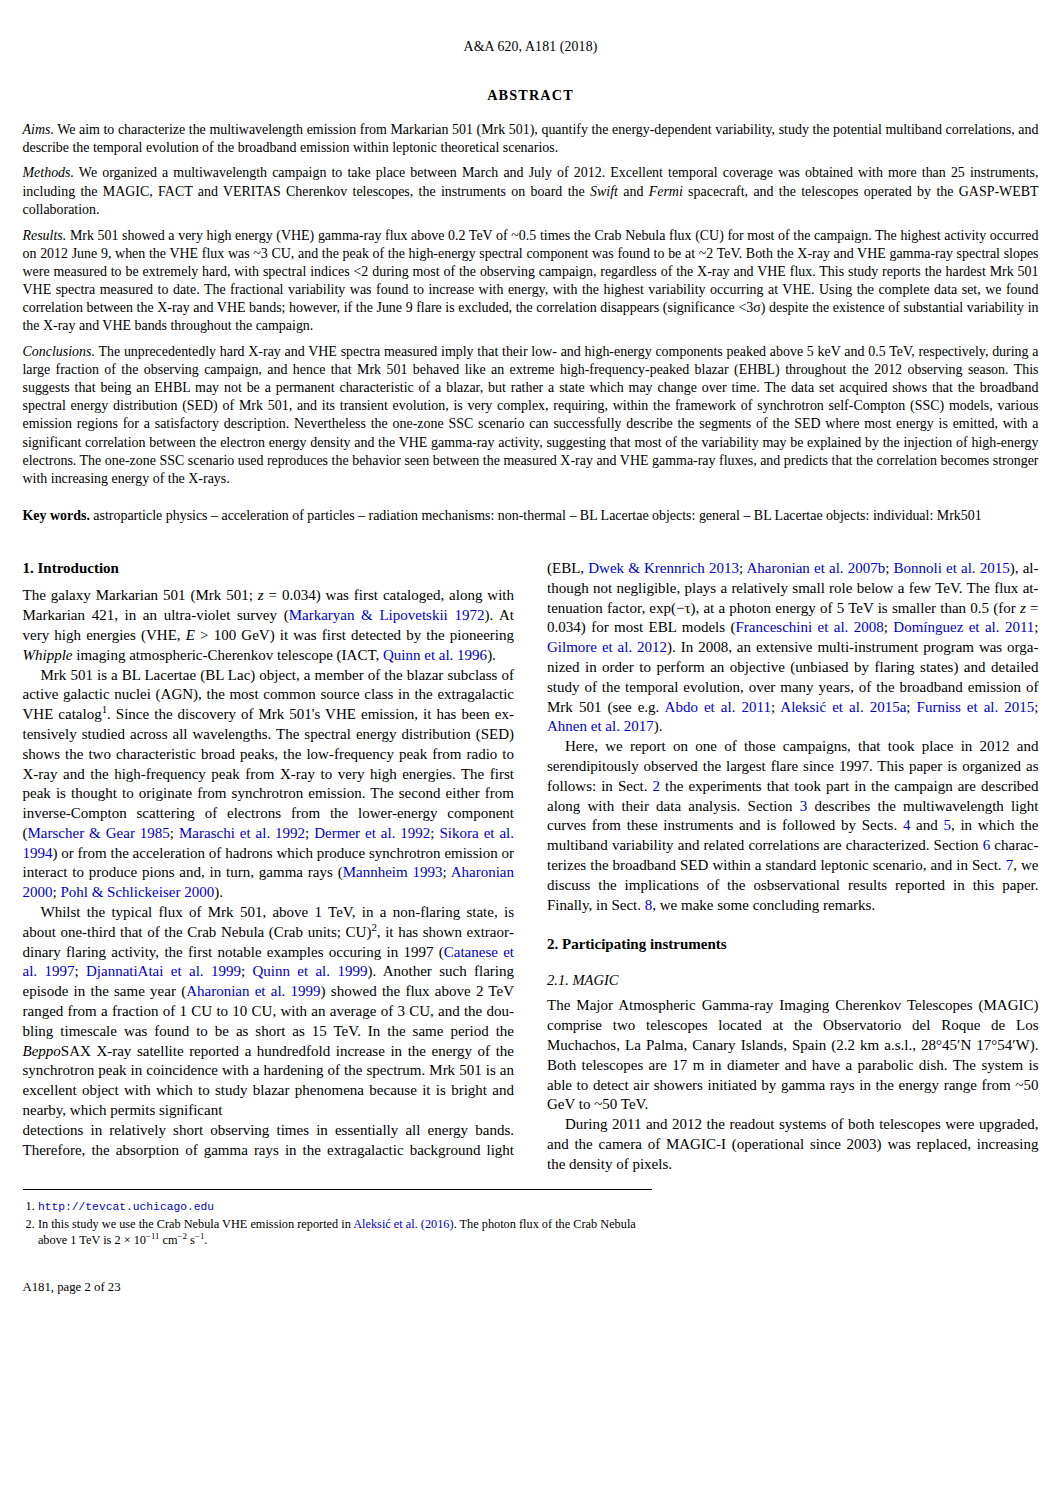A&A 620, A181 (2018)
Abstract
Aims. We aim to characterize the multiwavelength emission from Markarian 501 (Mrk 501), quantify the energy-dependent variability, study the potential multiband correlations, and describe the temporal evolution of the broadband emission within leptonic theoretical scenarios.
Methods. We organized a multiwavelength campaign to take place between March and July of 2012. Excellent temporal coverage was obtained with more than 25 instruments, including the MAGIC, FACT and VERITAS Cherenkov telescopes, the instruments on board the Swift and Fermi spacecraft, and the telescopes operated by the GASP-WEBT collaboration.
Results. Mrk 501 showed a very high energy (VHE) gamma-ray flux above 0.2 TeV of ~0.5 times the Crab Nebula flux (CU) for most of the campaign. The highest activity occurred on 2012 June 9, when the VHE flux was ~3 CU, and the peak of the high-energy spectral component was found to be at ~2 TeV. Both the X-ray and VHE gamma-ray spectral slopes were measured to be extremely hard, with spectral indices <2 during most of the observing campaign, regardless of the X-ray and VHE flux. This study reports the hardest Mrk 501 VHE spectra measured to date. The fractional variability was found to increase with energy, with the highest variability occurring at VHE. Using the complete data set, we found correlation between the X-ray and VHE bands; however, if the June 9 flare is excluded, the correlation disappears (significance <3σ) despite the existence of substantial variability in the X-ray and VHE bands throughout the campaign.
Conclusions. The unprecedentedly hard X-ray and VHE spectra measured imply that their low- and high-energy components peaked above 5 keV and 0.5 TeV, respectively, during a large fraction of the observing campaign, and hence that Mrk 501 behaved like an extreme high-frequency-peaked blazar (EHBL) throughout the 2012 observing season. This suggests that being an EHBL may not be a permanent characteristic of a blazar, but rather a state which may change over time. The data set acquired shows that the broadband spectral energy distribution (SED) of Mrk 501, and its transient evolution, is very complex, requiring, within the framework of synchrotron self-Compton (SSC) models, various emission regions for a satisfactory description. Nevertheless the one-zone SSC scenario can successfully describe the segments of the SED where most energy is emitted, with a significant correlation between the electron energy density and the VHE gamma-ray activity, suggesting that most of the variability may be explained by the injection of high-energy electrons. The one-zone SSC scenario used reproduces the behavior seen between the measured X-ray and VHE gamma-ray fluxes, and predicts that the correlation becomes stronger with increasing energy of the X-rays.
Key words. astroparticle physics – acceleration of particles – radiation mechanisms: non-thermal – BL Lacertae objects: general – BL Lacertae objects: individual: Mrk501
1. Introduction
The galaxy Markarian 501 (Mrk 501; z = 0.034) was first cataloged, along with Markarian 421, in an ultra-violet survey (Markaryan & Lipovetskii 1972). At very high energies (VHE, E > 100 GeV) it was first detected by the pioneering Whipple imaging atmospheric-Cherenkov telescope (IACT, Quinn et al. 1996).
Mrk 501 is a BL Lacertae (BL Lac) object, a member of the blazar subclass of active galactic nuclei (AGN), the most common source class in the extragalactic VHE catalog1. Since the discovery of Mrk 501's VHE emission, it has been extensively studied across all wavelengths. The spectral energy distribution (SED) shows the two characteristic broad peaks, the low-frequency peak from radio to X-ray and the high-frequency peak from X-ray to very high energies. The first peak is thought to originate from synchrotron emission. The second either from inverse-Compton scattering of electrons from the lower-energy component (Marscher & Gear 1985; Maraschi et al. 1992; Dermer et al. 1992; Sikora et al. 1994) or from the acceleration of hadrons which produce synchrotron emission or interact to produce pions and, in turn, gamma rays (Mannheim 1993; Aharonian 2000; Pohl & Schlickeiser 2000).
Whilst the typical flux of Mrk 501, above 1 TeV, in a non-flaring state, is about one-third that of the Crab Nebula (Crab units; CU)2, it has shown extraordinary flaring activity, the first notable examples occuring in 1997 (Catanese et al. 1997; DjannatiAtai et al. 1999; Quinn et al. 1999). Another such flaring episode in the same year (Aharonian et al. 1999) showed the flux above 2 TeV ranged from a fraction of 1 CU to 10 CU, with an average of 3 CU, and the doubling timescale was found to be as short as 15 TeV. In the same period the Beppo SAX X-ray satellite reported a hundredfold increase in the energy of the synchrotron peak in coincidence with a hardening of the spectrum. Mrk 501 is an excellent object with which to study blazar phenomena because it is bright and nearby, which permits significant
detections in relatively short observing times in essentially all energy bands. Therefore, the absorption of gamma rays in the extragalactic background light (EBL, Dwek & Krennrich 2013; Aharonian et al. 2007b; Bonnoli et al. 2015), although not negligible, plays a relatively small role below a few TeV. The flux attenuation factor, exp(−τ), at a photon energy of 5 TeV is smaller than 0.5 (for z = 0.034) for most EBL models (Franceschini et al. 2008; Domínguez et al. 2011; Gilmore et al. 2012). In 2008, an extensive multi-instrument program was organized in order to perform an objective (unbiased by flaring states) and detailed study of the temporal evolution, over many years, of the broadband emission of Mrk 501 (see e.g. Abdo et al. 2011; Aleksić et al. 2015a; Furniss et al. 2015; Ahnen et al. 2017).
Here, we report on one of those campaigns, that took place in 2012 and serendipitously observed the largest flare since 1997. This paper is organized as follows: in Sect. 2 the experiments that took part in the campaign are described along with their data analysis. Section 3 describes the multiwavelength light curves from these instruments and is followed by Sects. 4 and 5, in which the multiband variability and related correlations are characterized. Section 6 characterizes the broadband SED within a standard leptonic scenario, and in Sect. 7, we discuss the implications of the osbservational results reported in this paper. Finally, in Sect. 8, we make some concluding remarks.
2. Participating instruments
2.1. MAGIC
The Major Atmospheric Gamma-ray Imaging Cherenkov Telescopes (MAGIC) comprise two telescopes located at the Observatorio del Roque de Los Muchachos, La Palma, Canary Islands, Spain (2.2 km a.s.l., 28°45′N 17°54′W). Both telescopes are 17 m in diameter and have a parabolic dish. The system is able to detect air showers initiated by gamma rays in the energy range from ~50 GeV to ~50 TeV.
During 2011 and 2012 the readout systems of both telescopes were upgraded, and the camera of MAGIC-I (operational since 2003) was replaced, increasing the density of pixels.
http://tevcat.uchicago.edu
In this study we use the Crab Nebula VHE emission reported in Aleksić et al. (2016). The photon flux of the Crab Nebula above 1 TeV is 2 × 10−11 cm−2 s−1.
A181, page 2 of 23